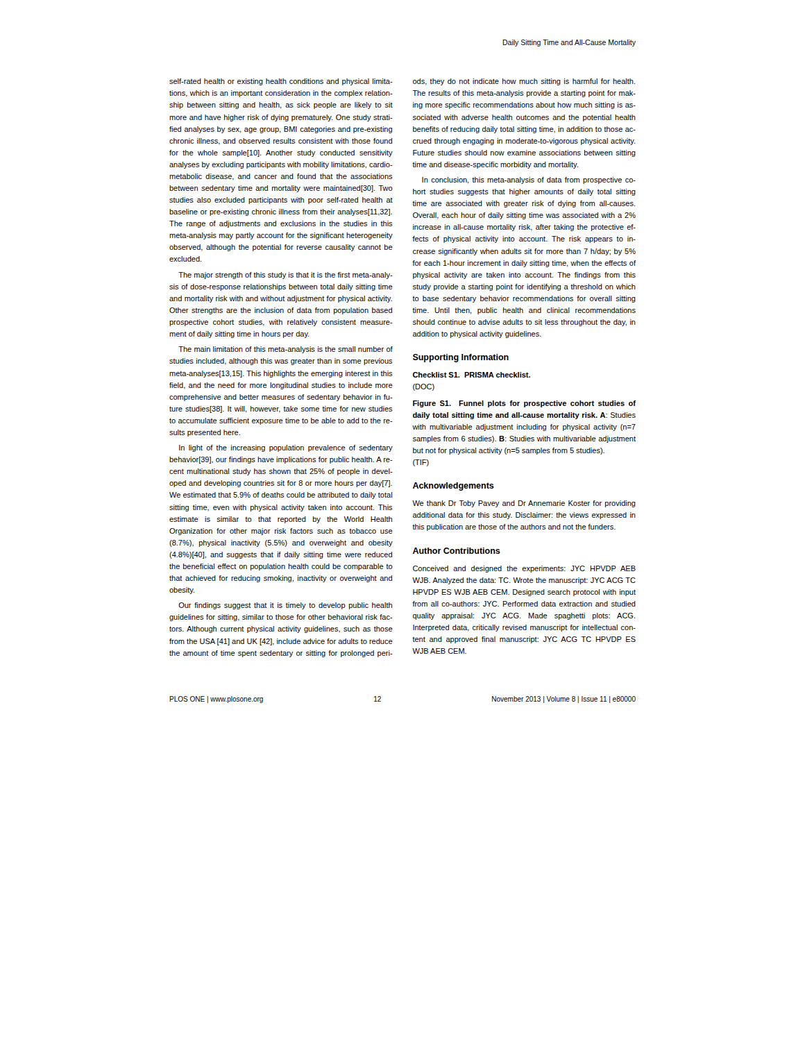Daily Sitting Time and All-Cause Mortality
self-rated health or existing health conditions and physical limitations, which is an important consideration in the complex relationship between sitting and health, as sick people are likely to sit more and have higher risk of dying prematurely. One study stratified analyses by sex, age group, BMI categories and pre-existing chronic illness, and observed results consistent with those found for the whole sample[10]. Another study conducted sensitivity analyses by excluding participants with mobility limitations, cardio-metabolic disease, and cancer and found that the associations between sedentary time and mortality were maintained[30]. Two studies also excluded participants with poor self-rated health at baseline or pre-existing chronic illness from their analyses[11,32]. The range of adjustments and exclusions in the studies in this meta-analysis may partly account for the significant heterogeneity observed, although the potential for reverse causality cannot be excluded.
The major strength of this study is that it is the first meta-analysis of dose-response relationships between total daily sitting time and mortality risk with and without adjustment for physical activity. Other strengths are the inclusion of data from population based prospective cohort studies, with relatively consistent measurement of daily sitting time in hours per day.
The main limitation of this meta-analysis is the small number of studies included, although this was greater than in some previous meta-analyses[13,15]. This highlights the emerging interest in this field, and the need for more longitudinal studies to include more comprehensive and better measures of sedentary behavior in future studies[38]. It will, however, take some time for new studies to accumulate sufficient exposure time to be able to add to the results presented here.
In light of the increasing population prevalence of sedentary behavior[39], our findings have implications for public health. A recent multinational study has shown that 25% of people in developed and developing countries sit for 8 or more hours per day[7]. We estimated that 5.9% of deaths could be attributed to daily total sitting time, even with physical activity taken into account. This estimate is similar to that reported by the World Health Organization for other major risk factors such as tobacco use (8.7%), physical inactivity (5.5%) and overweight and obesity (4.8%)[40], and suggests that if daily sitting time were reduced the beneficial effect on population health could be comparable to that achieved for reducing smoking, inactivity or overweight and obesity.
Our findings suggest that it is timely to develop public health guidelines for sitting, similar to those for other behavioral risk factors. Although current physical activity guidelines, such as those from the USA [41] and UK [42], include advice for adults to reduce the amount of time spent sedentary or sitting for prolonged periods, they do not indicate how much sitting is harmful for health. The results of this meta-analysis provide a starting point for making more specific recommendations about how much sitting is associated with adverse health outcomes and the potential health benefits of reducing daily total sitting time, in addition to those accrued through engaging in moderate-to-vigorous physical activity. Future studies should now examine associations between sitting time and disease-specific morbidity and mortality.
In conclusion, this meta-analysis of data from prospective cohort studies suggests that higher amounts of daily total sitting time are associated with greater risk of dying from all-causes. Overall, each hour of daily sitting time was associated with a 2% increase in all-cause mortality risk, after taking the protective effects of physical activity into account. The risk appears to increase significantly when adults sit for more than 7 h/day; by 5% for each 1-hour increment in daily sitting time, when the effects of physical activity are taken into account. The findings from this study provide a starting point for identifying a threshold on which to base sedentary behavior recommendations for overall sitting time. Until then, public health and clinical recommendations should continue to advise adults to sit less throughout the day, in addition to physical activity guidelines.
Supporting Information
Checklist S1. PRISMA checklist.
(DOC)
Figure S1. Funnel plots for prospective cohort studies of daily total sitting time and all-cause mortality risk. A: Studies with multivariable adjustment including for physical activity (n=7 samples from 6 studies). B: Studies with multivariable adjustment but not for physical activity (n=5 samples from 5 studies).
(TIF)
Acknowledgements
We thank Dr Toby Pavey and Dr Annemarie Koster for providing additional data for this study. Disclaimer: the views expressed in this publication are those of the authors and not the funders.
Author Contributions
Conceived and designed the experiments: JYC HPVDP AEB WJB. Analyzed the data: TC. Wrote the manuscript: JYC ACG TC HPVDP ES WJB AEB CEM. Designed search protocol with input from all co-authors: JYC. Performed data extraction and studied quality appraisal: JYC ACG. Made spaghetti plots: ACG. Interpreted data, critically revised manuscript for intellectual content and approved final manuscript: JYC ACG TC HPVDP ES WJB AEB CEM.
PLOS ONE | www.plosone.org
12
November 2013 | Volume 8 | Issue 11 | e80000